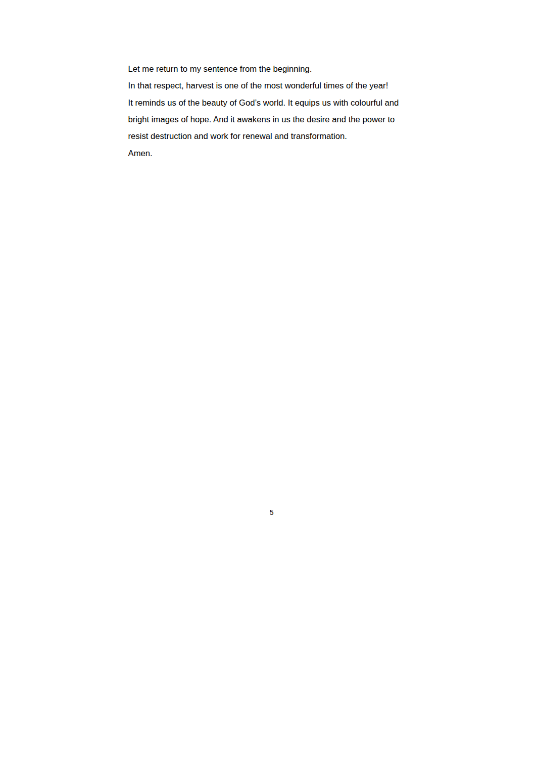Let me return to my sentence from the beginning.
In that respect, harvest is one of the most wonderful times of the year!
It reminds us of the beauty of God’s world. It equips us with colourful and bright images of hope. And it awakens in us the desire and the power to resist destruction and work for renewal and transformation.
Amen.
5